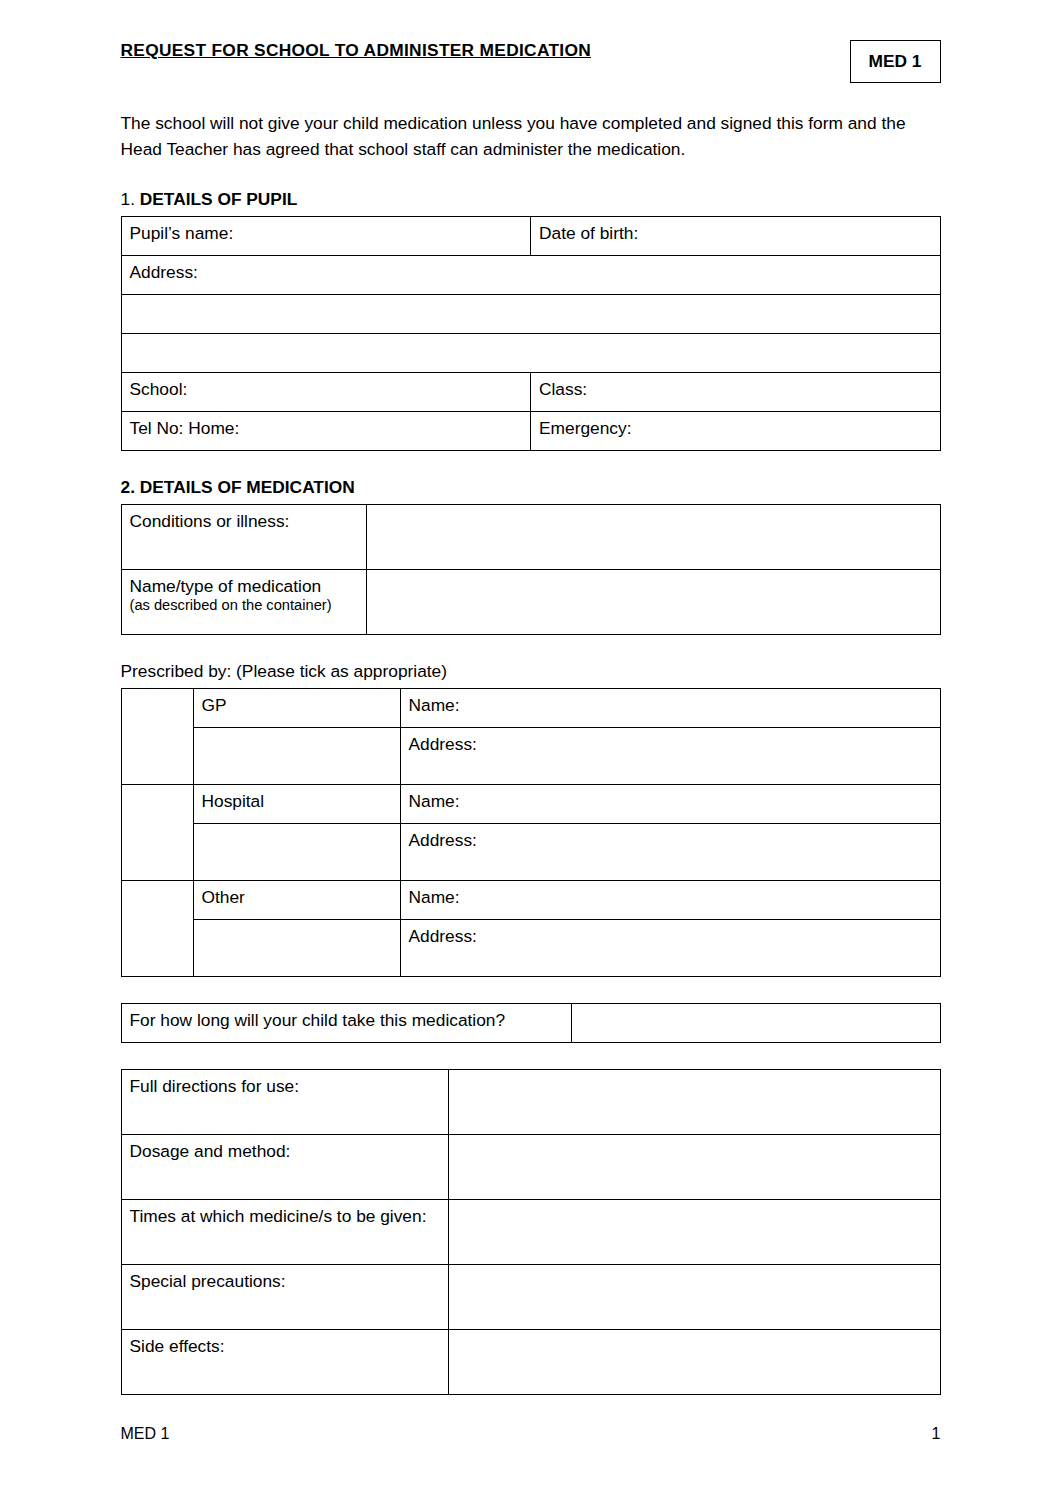Request for school to administer medication
MED 1
The school will not give your child medication unless you have completed and signed this form and the Head Teacher has agreed that school staff can administer the medication.
1. DETAILS OF PUPIL
| Pupil’s name: | Date of birth: |
| Address: |
| School: | Class: |
| Tel No: Home: | Emergency: |
2. DETAILS OF MEDICATION
| Conditions or illness: | |
| Name/type of medication (as described on the container) | |
Prescribed by: (Please tick as appropriate)
| | GP | Name: |
| | Address: |
| | Hospital | Name: |
| | Address: |
| | Other | Name: |
| | Address: |
| For how long will your child take this medication? | |
| Full directions for use: | |
| Dosage and method: | |
| Times at which medicine/s to be given: | |
| Special precautions: | |
| Side effects: | |
MED 1 1